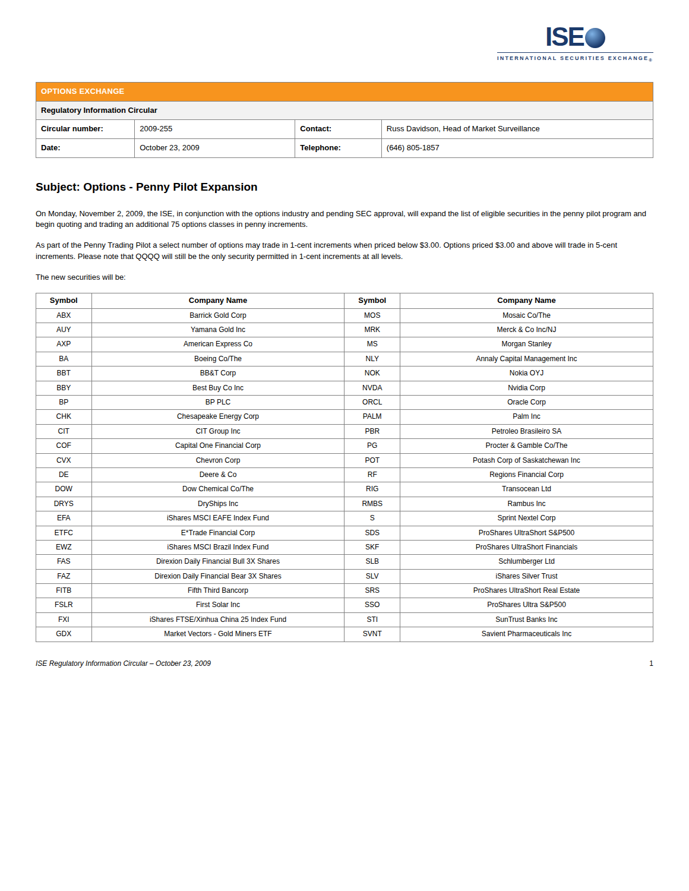ISE
INTERNATIONAL SECURITIES EXCHANGE®
| OPTIONS EXCHANGE |
| Regulatory Information Circular |
| Circular number: | 2009-255 | Contact: | Russ Davidson, Head of Market Surveillance |
| Date: | October 23, 2009 | Telephone: | (646) 805-1857 |
Subject: Options - Penny Pilot Expansion
On Monday, November 2, 2009, the ISE, in conjunction with the options industry and pending SEC approval, will expand the list of eligible securities in the penny pilot program and begin quoting and trading an additional 75 options classes in penny increments.
As part of the Penny Trading Pilot a select number of options may trade in 1-cent increments when priced below $3.00. Options priced $3.00 and above will trade in 5-cent increments. Please note that QQQQ will still be the only security permitted in 1-cent increments at all levels.
The new securities will be:
| Symbol | Company Name | Symbol | Company Name |
| --- | --- | --- | --- |
| ABX | Barrick Gold Corp | MOS | Mosaic Co/The |
| AUY | Yamana Gold Inc | MRK | Merck & Co Inc/NJ |
| AXP | American Express Co | MS | Morgan Stanley |
| BA | Boeing Co/The | NLY | Annaly Capital Management Inc |
| BBT | BB&T Corp | NOK | Nokia OYJ |
| BBY | Best Buy Co Inc | NVDA | Nvidia Corp |
| BP | BP PLC | ORCL | Oracle Corp |
| CHK | Chesapeake Energy Corp | PALM | Palm Inc |
| CIT | CIT Group Inc | PBR | Petroleo Brasileiro SA |
| COF | Capital One Financial Corp | PG | Procter & Gamble Co/The |
| CVX | Chevron Corp | POT | Potash Corp of Saskatchewan Inc |
| DE | Deere & Co | RF | Regions Financial Corp |
| DOW | Dow Chemical Co/The | RIG | Transocean Ltd |
| DRYS | DryShips Inc | RMBS | Rambus Inc |
| EFA | iShares MSCI EAFE Index Fund | S | Sprint Nextel Corp |
| ETFC | E*Trade Financial Corp | SDS | ProShares UltraShort S&P500 |
| EWZ | iShares MSCI Brazil Index Fund | SKF | ProShares UltraShort Financials |
| FAS | Direxion Daily Financial Bull 3X Shares | SLB | Schlumberger Ltd |
| FAZ | Direxion Daily Financial Bear 3X Shares | SLV | iShares Silver Trust |
| FITB | Fifth Third Bancorp | SRS | ProShares UltraShort Real Estate |
| FSLR | First Solar Inc | SSO | ProShares Ultra S&P500 |
| FXI | iShares FTSE/Xinhua China 25 Index Fund | STI | SunTrust Banks Inc |
| GDX | Market Vectors - Gold Miners ETF | SVNT | Savient Pharmaceuticals Inc |
ISE Regulatory Information Circular – October 23, 2009 1